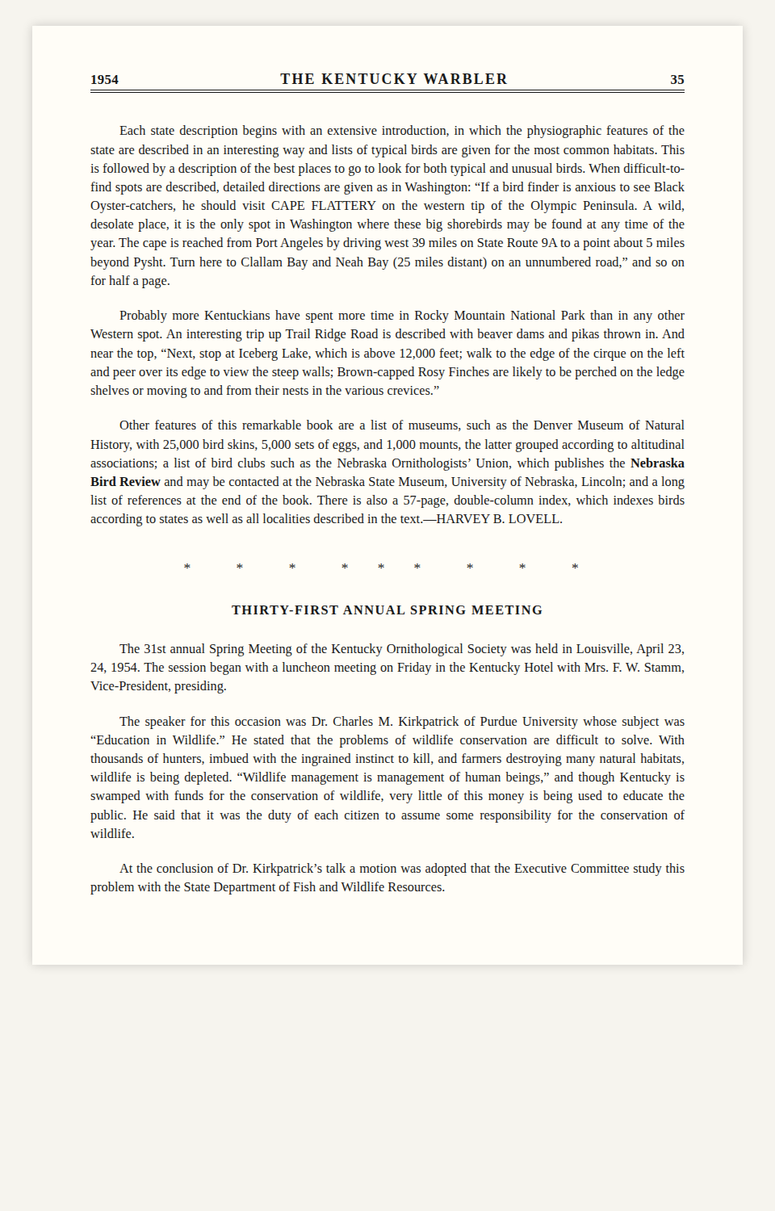1954 THE KENTUCKY WARBLER 35
Each state description begins with an extensive introduction, in which the physiographic features of the state are described in an interesting way and lists of typical birds are given for the most common habitats. This is followed by a description of the best places to go to look for both typical and unusual birds. When difficult-to-find spots are described, detailed directions are given as in Washington: “If a bird finder is anxious to see Black Oyster-catchers, he should visit CAPE FLATTERY on the western tip of the Olympic Peninsula. A wild, desolate place, it is the only spot in Washington where these big shorebirds may be found at any time of the year. The cape is reached from Port Angeles by driving west 39 miles on State Route 9A to a point about 5 miles beyond Pysht. Turn here to Clallam Bay and Neah Bay (25 miles distant) on an unnumbered road,” and so on for half a page.
Probably more Kentuckians have spent more time in Rocky Mountain National Park than in any other Western spot. An interesting trip up Trail Ridge Road is described with beaver dams and pikas thrown in. And near the top, “Next, stop at Iceberg Lake, which is above 12,000 feet; walk to the edge of the cirque on the left and peer over its edge to view the steep walls; Brown-capped Rosy Finches are likely to be perched on the ledge shelves or moving to and from their nests in the various crevices.”
Other features of this remarkable book are a list of museums, such as the Denver Museum of Natural History, with 25,000 bird skins, 5,000 sets of eggs, and 1,000 mounts, the latter grouped according to altitudinal associations; a list of bird clubs such as the Nebraska Ornithologists’ Union, which publishes the Nebraska Bird Review and may be contacted at the Nebraska State Museum, University of Nebraska, Lincoln; and a long list of references at the end of the book. There is also a 57-page, double-column index, which indexes birds according to states as well as all localities described in the text.—HARVEY B. LOVELL.
* * * * * * * * *
THIRTY-FIRST ANNUAL SPRING MEETING
The 31st annual Spring Meeting of the Kentucky Ornithological Society was held in Louisville, April 23, 24, 1954. The session began with a luncheon meeting on Friday in the Kentucky Hotel with Mrs. F. W. Stamm, Vice-President, presiding.
The speaker for this occasion was Dr. Charles M. Kirkpatrick of Purdue University whose subject was “Education in Wildlife.” He stated that the problems of wildlife conservation are difficult to solve. With thousands of hunters, imbued with the ingrained instinct to kill, and farmers destroying many natural habitats, wildlife is being depleted. “Wildlife management is management of human beings,” and though Kentucky is swamped with funds for the conservation of wildlife, very little of this money is being used to educate the public. He said that it was the duty of each citizen to assume some responsibility for the conservation of wildlife.
At the conclusion of Dr. Kirkpatrick’s talk a motion was adopted that the Executive Committee study this problem with the State Department of Fish and Wildlife Resources.